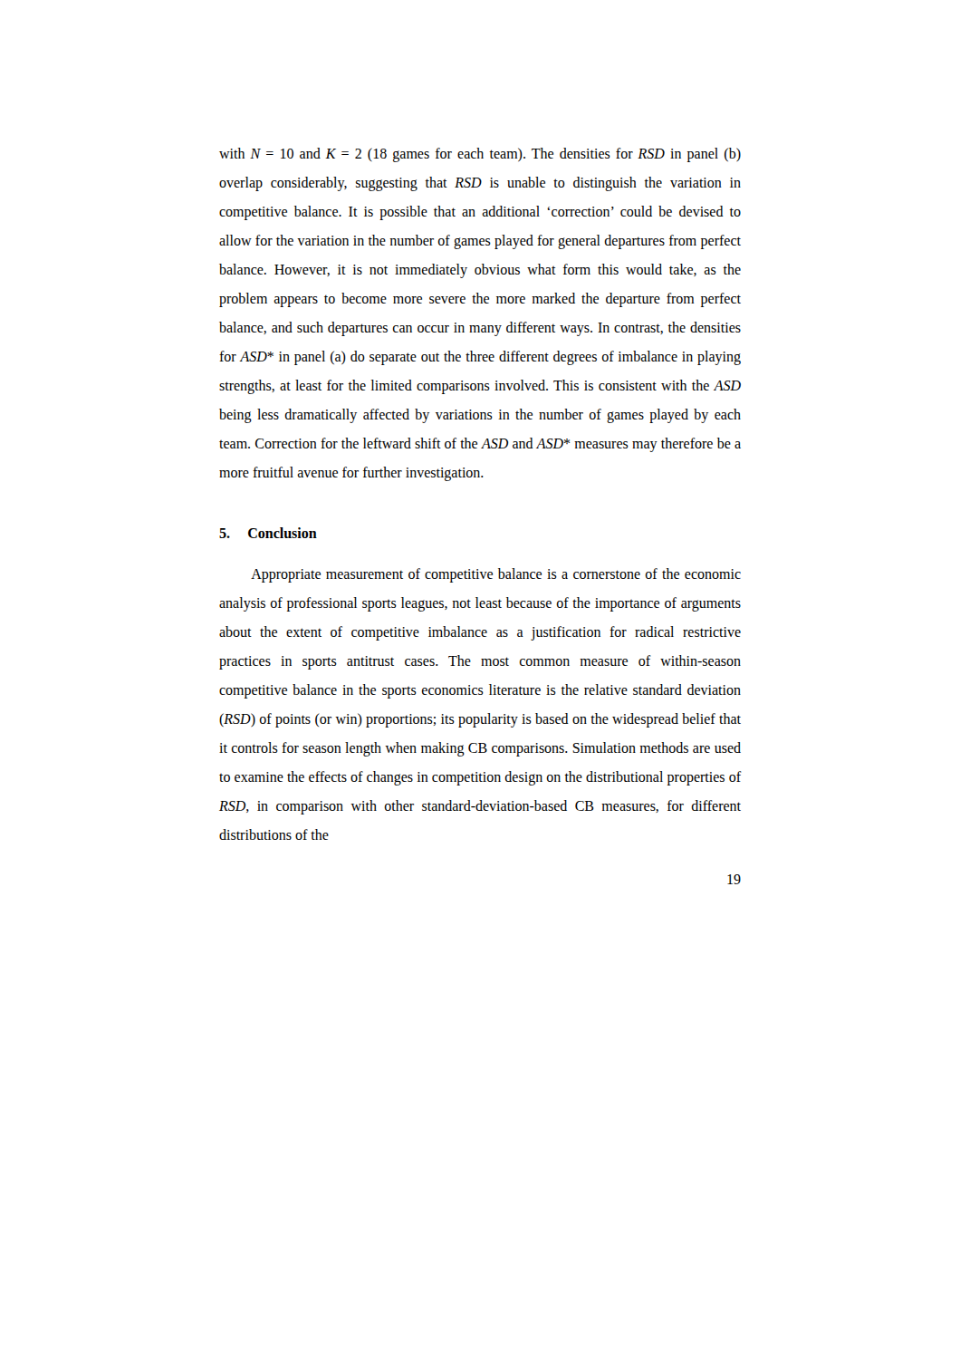with N = 10 and K = 2 (18 games for each team). The densities for RSD in panel (b) overlap considerably, suggesting that RSD is unable to distinguish the variation in competitive balance. It is possible that an additional ‘correction’ could be devised to allow for the variation in the number of games played for general departures from perfect balance. However, it is not immediately obvious what form this would take, as the problem appears to become more severe the more marked the departure from perfect balance, and such departures can occur in many different ways. In contrast, the densities for ASD* in panel (a) do separate out the three different degrees of imbalance in playing strengths, at least for the limited comparisons involved. This is consistent with the ASD being less dramatically affected by variations in the number of games played by each team. Correction for the leftward shift of the ASD and ASD* measures may therefore be a more fruitful avenue for further investigation.
5. Conclusion
Appropriate measurement of competitive balance is a cornerstone of the economic analysis of professional sports leagues, not least because of the importance of arguments about the extent of competitive imbalance as a justification for radical restrictive practices in sports antitrust cases. The most common measure of within-season competitive balance in the sports economics literature is the relative standard deviation (RSD) of points (or win) proportions; its popularity is based on the widespread belief that it controls for season length when making CB comparisons. Simulation methods are used to examine the effects of changes in competition design on the distributional properties of RSD, in comparison with other standard-deviation-based CB measures, for different distributions of the
19